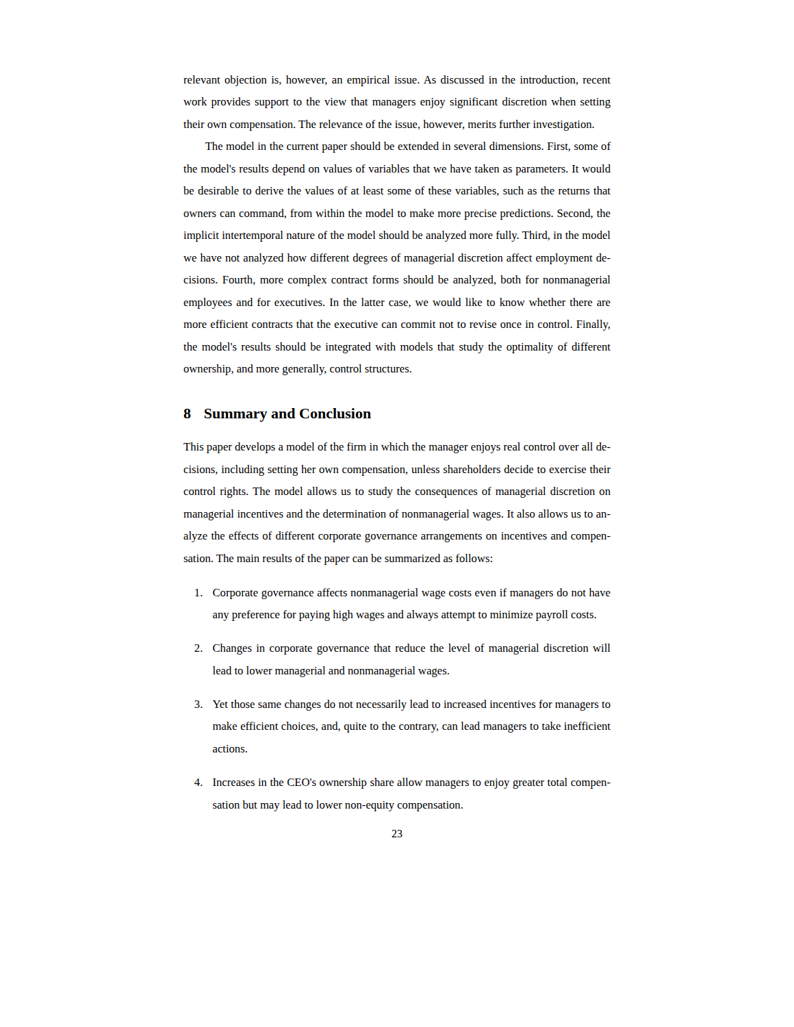relevant objection is, however, an empirical issue. As discussed in the introduction, recent work provides support to the view that managers enjoy significant discretion when setting their own compensation. The relevance of the issue, however, merits further investigation.
The model in the current paper should be extended in several dimensions. First, some of the model's results depend on values of variables that we have taken as parameters. It would be desirable to derive the values of at least some of these variables, such as the returns that owners can command, from within the model to make more precise predictions. Second, the implicit intertemporal nature of the model should be analyzed more fully. Third, in the model we have not analyzed how different degrees of managerial discretion affect employment decisions. Fourth, more complex contract forms should be analyzed, both for nonmanagerial employees and for executives. In the latter case, we would like to know whether there are more efficient contracts that the executive can commit not to revise once in control. Finally, the model's results should be integrated with models that study the optimality of different ownership, and more generally, control structures.
8 Summary and Conclusion
This paper develops a model of the firm in which the manager enjoys real control over all decisions, including setting her own compensation, unless shareholders decide to exercise their control rights. The model allows us to study the consequences of managerial discretion on managerial incentives and the determination of nonmanagerial wages. It also allows us to analyze the effects of different corporate governance arrangements on incentives and compensation. The main results of the paper can be summarized as follows:
Corporate governance affects nonmanagerial wage costs even if managers do not have any preference for paying high wages and always attempt to minimize payroll costs.
Changes in corporate governance that reduce the level of managerial discretion will lead to lower managerial and nonmanagerial wages.
Yet those same changes do not necessarily lead to increased incentives for managers to make efficient choices, and, quite to the contrary, can lead managers to take inefficient actions.
Increases in the CEO's ownership share allow managers to enjoy greater total compensation but may lead to lower non-equity compensation.
23